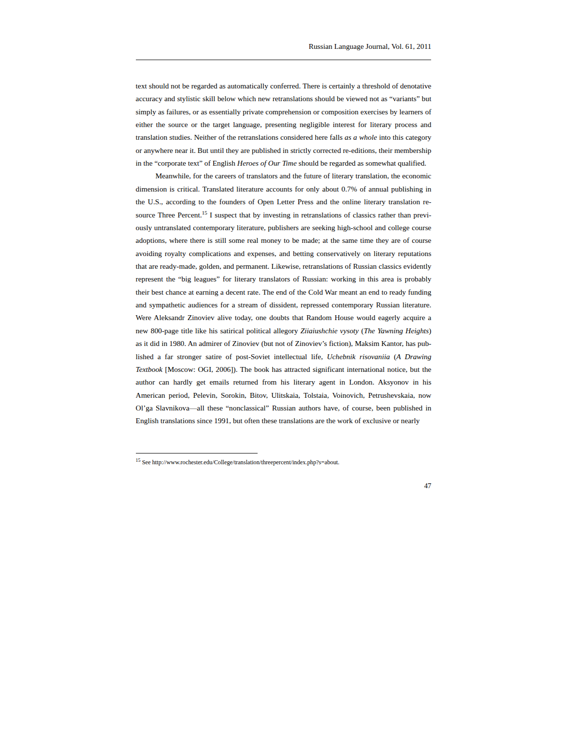Russian Language Journal, Vol. 61, 2011
text should not be regarded as automatically conferred. There is certainly a threshold of denotative accuracy and stylistic skill below which new retranslations should be viewed not as “variants” but simply as failures, or as essentially private comprehension or composition exercises by learners of either the source or the target language, presenting negligible interest for literary process and translation studies. Neither of the retranslations considered here falls as a whole into this category or anywhere near it. But until they are published in strictly corrected re-editions, their membership in the “corporate text” of English Heroes of Our Time should be regarded as somewhat qualified.
Meanwhile, for the careers of translators and the future of literary translation, the economic dimension is critical. Translated literature accounts for only about 0.7% of annual publishing in the U.S., according to the founders of Open Letter Press and the online literary translation resource Three Percent.15 I suspect that by investing in retranslations of classics rather than previously untranslated contemporary literature, publishers are seeking high-school and college course adoptions, where there is still some real money to be made; at the same time they are of course avoiding royalty complications and expenses, and betting conservatively on literary reputations that are ready-made, golden, and permanent. Likewise, retranslations of Russian classics evidently represent the “big leagues” for literary translators of Russian: working in this area is probably their best chance at earning a decent rate. The end of the Cold War meant an end to ready funding and sympathetic audiences for a stream of dissident, repressed contemporary Russian literature. Were Aleksandr Zinoviev alive today, one doubts that Random House would eagerly acquire a new 800-page title like his satirical political allegory Ziiaiushchie vysoty (The Yawning Heights) as it did in 1980. An admirer of Zinoviev (but not of Zinoviev’s fiction), Maksim Kantor, has published a far stronger satire of post-Soviet intellectual life, Uchebnik risovaniia (A Drawing Textbook [Moscow: OGI, 2006]). The book has attracted significant international notice, but the author can hardly get emails returned from his literary agent in London. Aksyonov in his American period, Pelevin, Sorokin, Bitov, Ulitskaia, Tolstaia, Voinovich, Petrushevskaia, now Ol’ga Slavnikova—all these “nonclassical” Russian authors have, of course, been published in English translations since 1991, but often these translations are the work of exclusive or nearly
15 See http://www.rochester.edu/College/translation/threepercent/index.php?s=about.
47